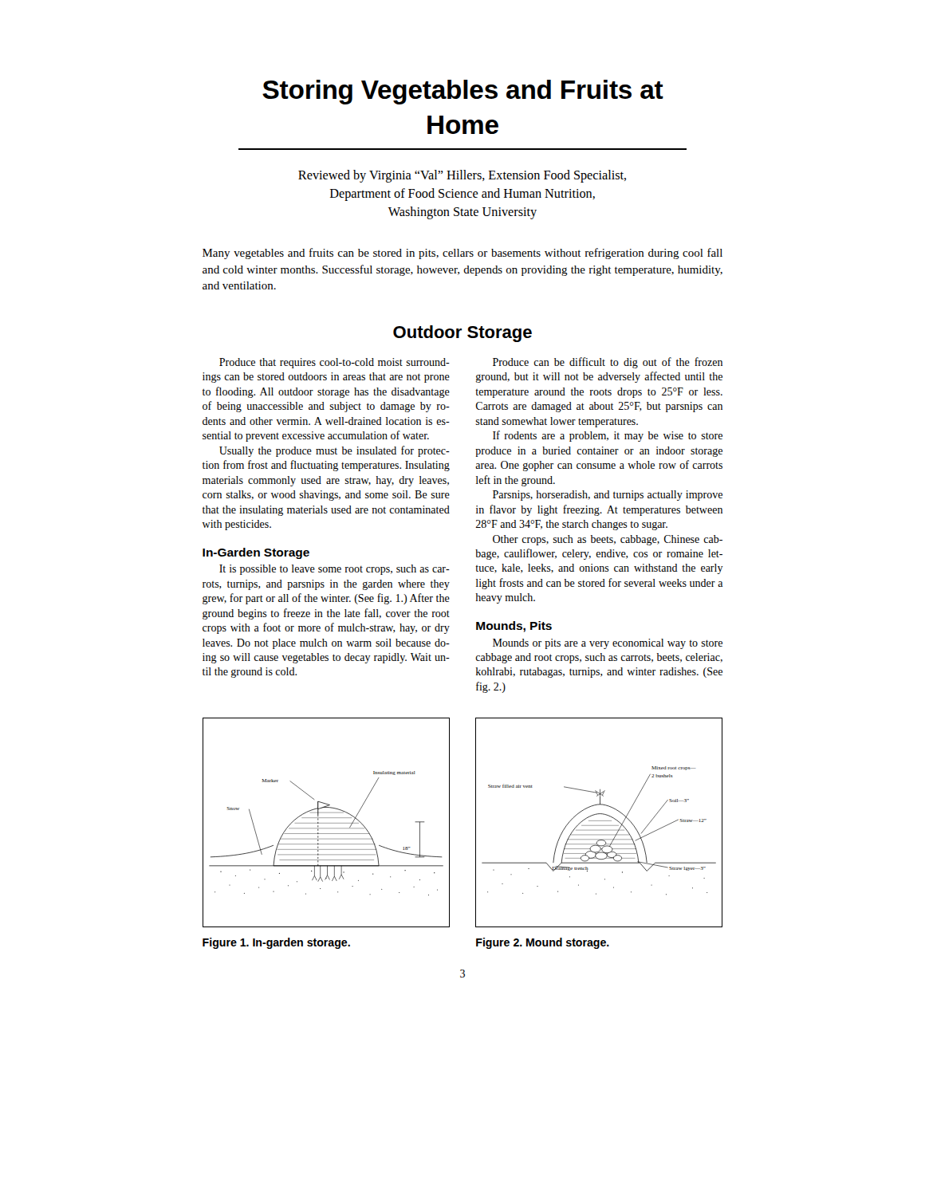Storing Vegetables and Fruits at Home
Reviewed by Virginia “Val” Hillers, Extension Food Specialist,
Department of Food Science and Human Nutrition,
Washington State University
Many vegetables and fruits can be stored in pits, cellars or basements without refrigeration during cool fall and cold winter months. Successful storage, however, depends on providing the right temperature, humidity, and ventilation.
Outdoor Storage
Produce that requires cool-to-cold moist surroundings can be stored outdoors in areas that are not prone to flooding. All outdoor storage has the disadvantage of being unaccessible and subject to damage by rodents and other vermin. A well-drained location is essential to prevent excessive accumulation of water.
Usually the produce must be insulated for protection from frost and fluctuating temperatures. Insulating materials commonly used are straw, hay, dry leaves, corn stalks, or wood shavings, and some soil. Be sure that the insulating materials used are not contaminated with pesticides.
In-Garden Storage
It is possible to leave some root crops, such as carrots, turnips, and parsnips in the garden where they grew, for part or all of the winter. (See fig. 1.) After the ground begins to freeze in the late fall, cover the root crops with a foot or more of mulch-straw, hay, or dry leaves. Do not place mulch on warm soil because doing so will cause vegetables to decay rapidly. Wait until the ground is cold.
Produce can be difficult to dig out of the frozen ground, but it will not be adversely affected until the temperature around the roots drops to 25°F or less. Carrots are damaged at about 25°F, but parsnips can stand somewhat lower temperatures.
If rodents are a problem, it may be wise to store produce in a buried container or an indoor storage area. One gopher can consume a whole row of carrots left in the ground.
Parsnips, horseradish, and turnips actually improve in flavor by light freezing. At temperatures between 28°F and 34°F, the starch changes to sugar.
Other crops, such as beets, cabbage, Chinese cabbage, cauliflower, celery, endive, cos or romaine lettuce, kale, leeks, and onions can withstand the early light frosts and can be stored for several weeks under a heavy mulch.
Mounds, Pits
Mounds or pits are a very economical way to store cabbage and root crops, such as carrots, beets, celeriac, kohlrabi, rutabagas, turnips, and winter radishes. (See fig. 2.)
Insulating material Marker Snow 18”
Figure 1. In-garden storage.
Mixed root crops— 2 bushels Soil—3” Straw—12” Straw layer—3” Straw filled air vent Drainage trench
Figure 2. Mound storage.
3